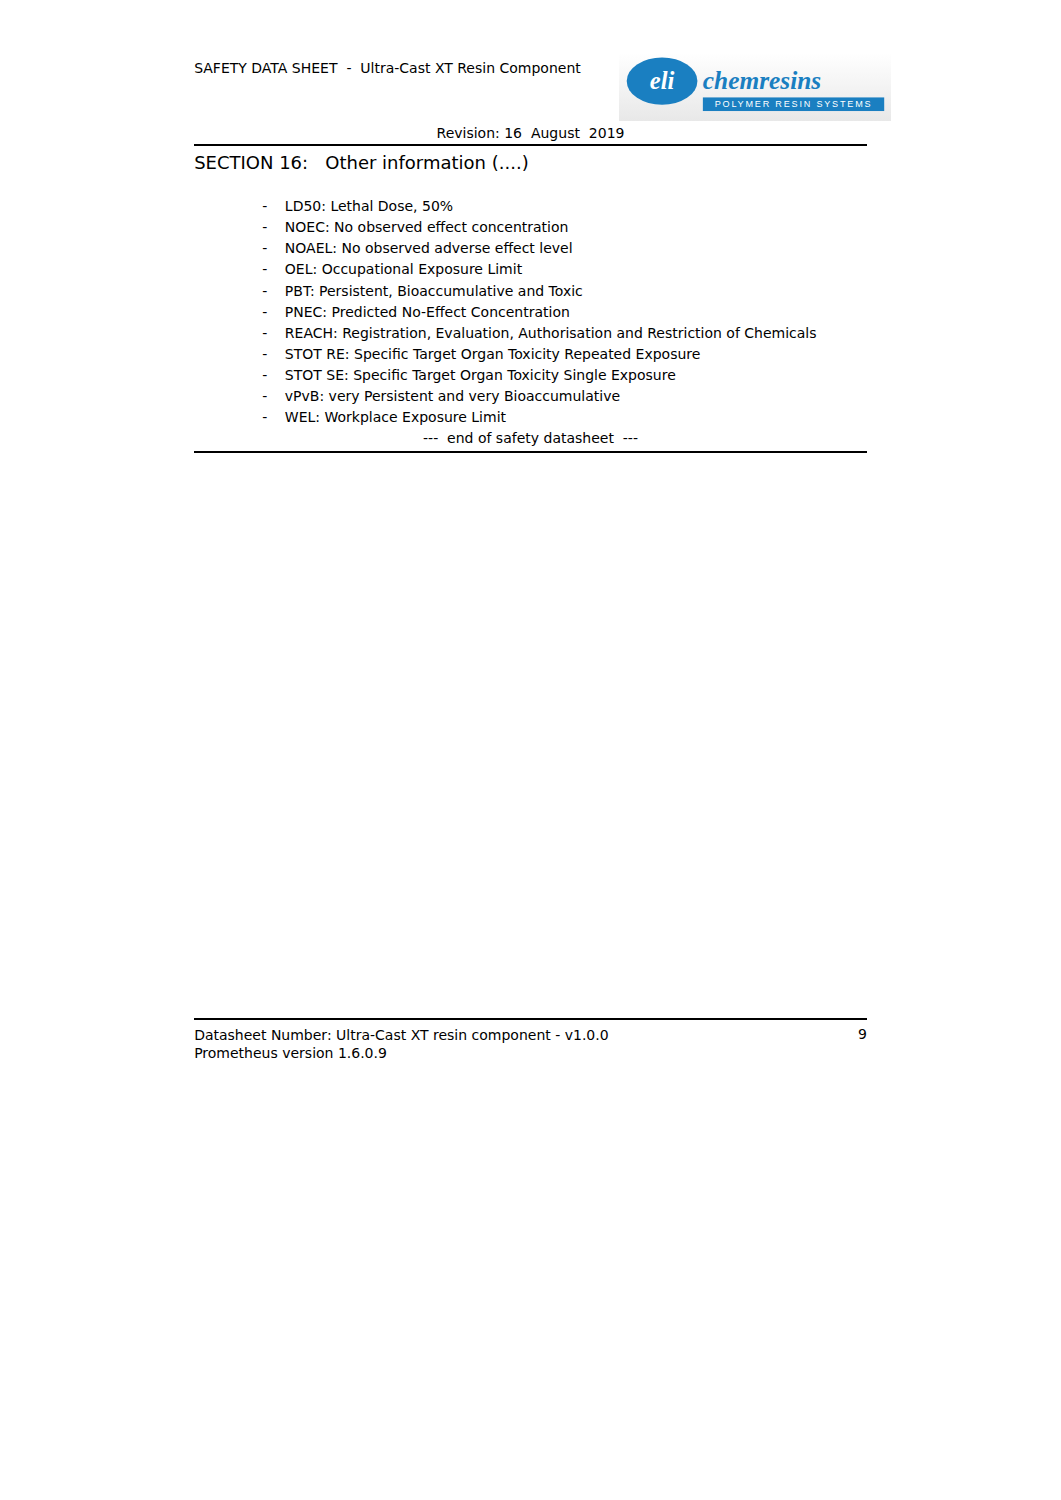SAFETY DATA SHEET - Ultra-Cast XT Resin Component
Revision: 16 August 2019
SECTION 16: Other information (....)
LD50: Lethal Dose, 50%
NOEC: No observed effect concentration
NOAEL: No observed adverse effect level
OEL: Occupational Exposure Limit
PBT: Persistent, Bioaccumulative and Toxic
PNEC: Predicted No-Effect Concentration
REACH: Registration, Evaluation, Authorisation and Restriction of Chemicals
STOT RE: Specific Target Organ Toxicity Repeated Exposure
STOT SE: Specific Target Organ Toxicity Single Exposure
vPvB: very Persistent and very Bioaccumulative
WEL: Workplace Exposure Limit
--- end of safety datasheet ---
Datasheet Number: Ultra-Cast XT resin component - v1.0.0
Prometheus version 1.6.0.9
9